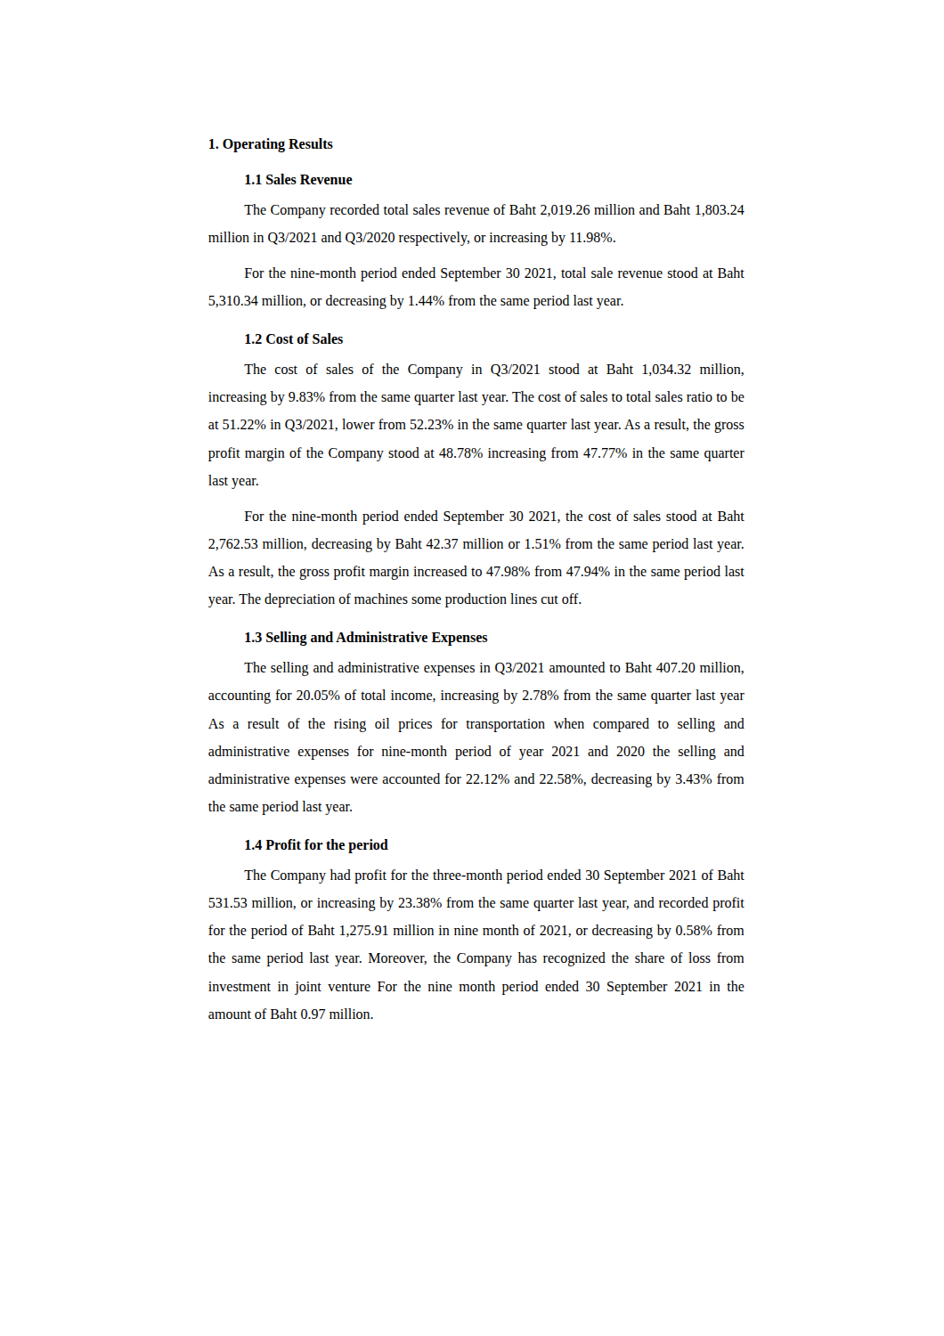1. Operating Results
1.1 Sales Revenue
The Company recorded total sales revenue of Baht 2,019.26 million and Baht 1,803.24 million in Q3/2021 and Q3/2020 respectively, or increasing by 11.98%.
For the nine-month period ended September 30 2021, total sale revenue stood at Baht 5,310.34 million, or decreasing by 1.44% from the same period last year.
1.2 Cost of Sales
The cost of sales of the Company in Q3/2021 stood at Baht 1,034.32 million, increasing by 9.83% from the same quarter last year. The cost of sales to total sales ratio to be at 51.22% in Q3/2021, lower from 52.23% in the same quarter last year. As a result, the gross profit margin of the Company stood at 48.78% increasing from 47.77% in the same quarter last year.
For the nine-month period ended September 30 2021, the cost of sales stood at Baht 2,762.53 million, decreasing by Baht 42.37 million or 1.51% from the same period last year. As a result, the gross profit margin increased to 47.98% from 47.94% in the same period last year. The depreciation of machines some production lines cut off.
1.3 Selling and Administrative Expenses
The selling and administrative expenses in Q3/2021 amounted to Baht 407.20 million, accounting for 20.05% of total income, increasing by 2.78% from the same quarter last year As a result of the rising oil prices for transportation when compared to selling and administrative expenses for nine-month period of year 2021 and 2020 the selling and administrative expenses were accounted for 22.12% and 22.58%, decreasing by 3.43% from the same period last year.
1.4 Profit for the period
The Company had profit for the three-month period ended 30 September 2021 of Baht 531.53 million, or increasing by 23.38% from the same quarter last year, and recorded profit for the period of Baht 1,275.91 million in nine month of 2021, or decreasing by 0.58% from the same period last year. Moreover, the Company has recognized the share of loss from investment in joint venture For the nine month period ended 30 September 2021 in the amount of Baht 0.97 million.